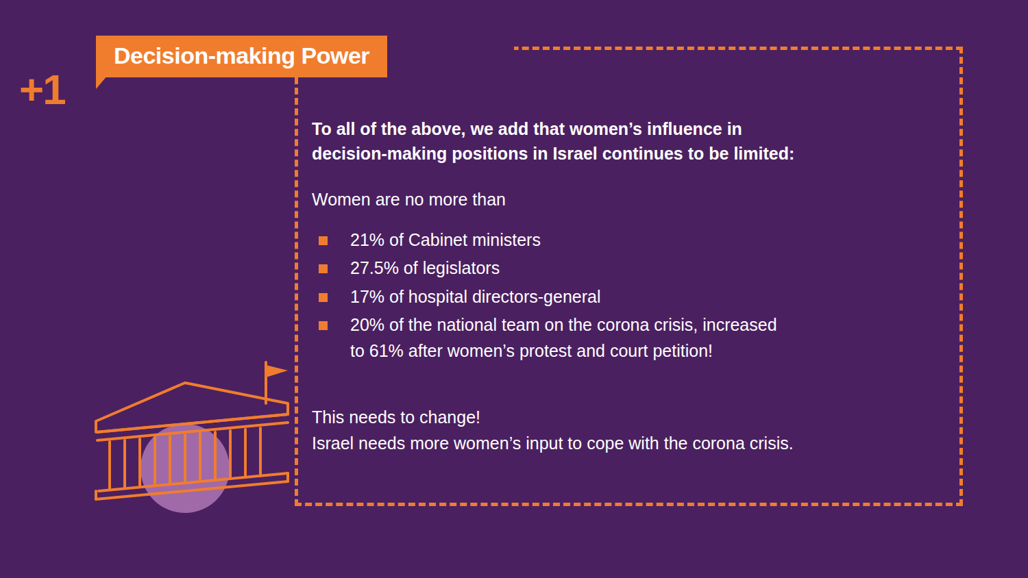+1
Decision-making Power
To all of the above, we add that women’s influence in
decision-making positions in Israel continues to be limited:
Women are no more than
21% of Cabinet ministers
27.5% of legislators
17% of hospital directors-general
20% of the national team on the corona crisis, increasedto 61% after women’s protest and court petition!
This needs to change!
Israel needs more women’s input to cope with the corona crisis.